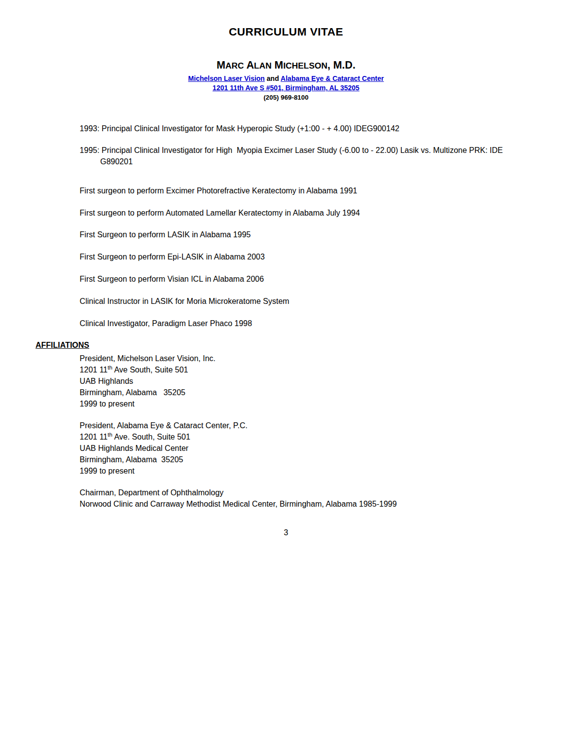CURRICULUM VITAE
MARC ALAN MICHELSON, M.D.
Michelson Laser Vision and Alabama Eye & Cataract Center
1201 11th Ave S #501, Birmingham, AL 35205
(205) 969-8100
1993: Principal Clinical Investigator for Mask Hyperopic Study (+1:00 - + 4.00) IDEG900142
1995: Principal Clinical Investigator for High Myopia Excimer Laser Study (-6.00 to - 22.00) Lasik vs. Multizone PRK: IDE G890201
First surgeon to perform Excimer Photorefractive Keratectomy in Alabama 1991
First surgeon to perform Automated Lamellar Keratectomy in Alabama July 1994
First Surgeon to perform LASIK in Alabama 1995
First Surgeon to perform Epi-LASIK in Alabama 2003
First Surgeon to perform Visian ICL in Alabama 2006
Clinical Instructor in LASIK for Moria Microkeratome System
Clinical Investigator, Paradigm Laser Phaco 1998
AFFILIATIONS
President, Michelson Laser Vision, Inc.
1201 11th Ave South, Suite 501
UAB Highlands
Birmingham, Alabama 35205
1999 to present
President, Alabama Eye & Cataract Center, P.C.
1201 11th Ave. South, Suite 501
UAB Highlands Medical Center
Birmingham, Alabama 35205
1999 to present
Chairman, Department of Ophthalmology
Norwood Clinic and Carraway Methodist Medical Center, Birmingham, Alabama 1985-1999
3